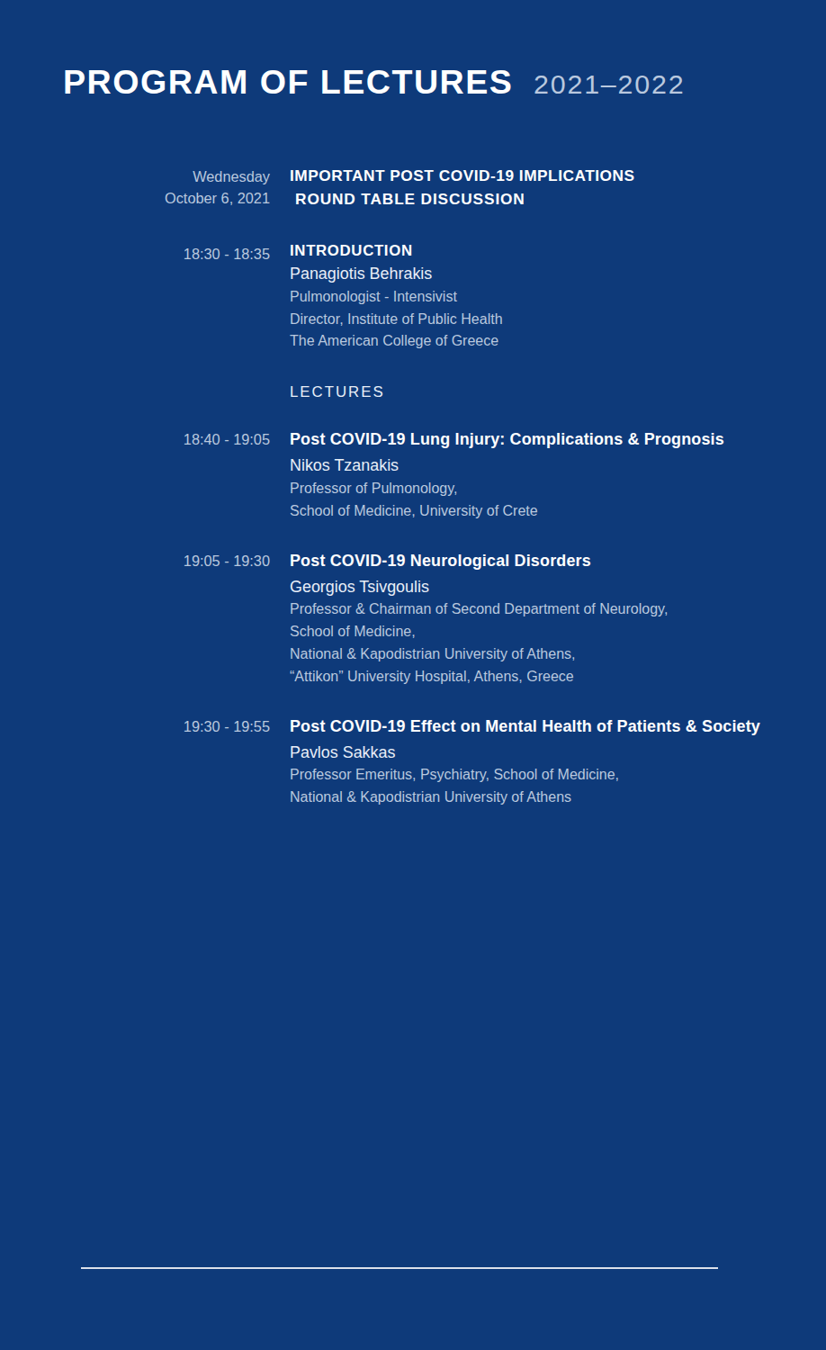Program of Lectures 2021–2022
Wednesday October 6, 2021
Important Post COVID-19 Implications Round Table Discussion
18:30 - 18:35
Introduction
Panagiotis Behrakis
Pulmonologist - Intensivist
Director, Institute of Public Health
The American College of Greece
Lectures
18:40 - 19:05
Post COVID-19 Lung Injury: Complications & Prognosis
Nikos Tzanakis
Professor of Pulmonology,
School of Medicine, University of Crete
19:05 - 19:30
Post COVID-19 Neurological Disorders
Georgios Tsivgoulis
Professor & Chairman of Second Department of Neurology,
School of Medicine,
National & Kapodistrian University of Athens,
“Attikon” University Hospital, Athens, Greece
19:30 - 19:55
Post COVID-19 Effect on Mental Health of Patients & Society
Pavlos Sakkas
Professor Emeritus, Psychiatry, School of Medicine,
National & Kapodistrian University of Athens